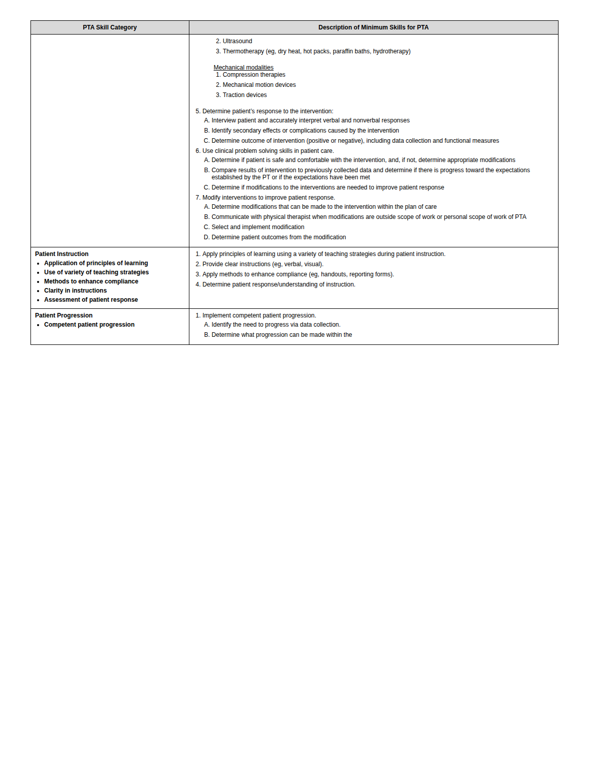| PTA Skill Category | Description of Minimum Skills for PTA |
| --- | --- |
| | Ultrasound Thermotherapy (eg, dry heat, hot packs, paraffin baths, hydrotherapy) Mechanical modalities Compression therapies Mechanical motion devices Traction devices Determine patient’s response to the intervention: Interview patient and accurately interpret verbal and nonverbal responses Identify secondary effects or complications caused by the intervention Determine outcome of intervention (positive or negative), including data collection and functional measures Use clinical problem solving skills in patient care. Determine if patient is safe and comfortable with the intervention, and, if not, determine appropriate modifications Compare results of intervention to previously collected data and determine if there is progress toward the expectations established by the PT or if the expectations have been met Determine if modifications to the interventions are needed to improve patient response Modify interventions to improve patient response. Determine modifications that can be made to the intervention within the plan of care Communicate with physical therapist when modifications are outside scope of work or personal scope of work of PTA Select and implement modification Determine patient outcomes from the modification |
| Patient Instruction Application of principles of learning Use of variety of teaching strategies Methods to enhance compliance Clarity in instructions Assessment of patient response | Apply principles of learning using a variety of teaching strategies during patient instruction. Provide clear instructions (eg, verbal, visual). Apply methods to enhance compliance (eg, handouts, reporting forms). Determine patient response/understanding of instruction. |
| Patient Progression Competent patient progression | Implement competent patient progression. Identify the need to progress via data collection. Determine what progression can be made within the |